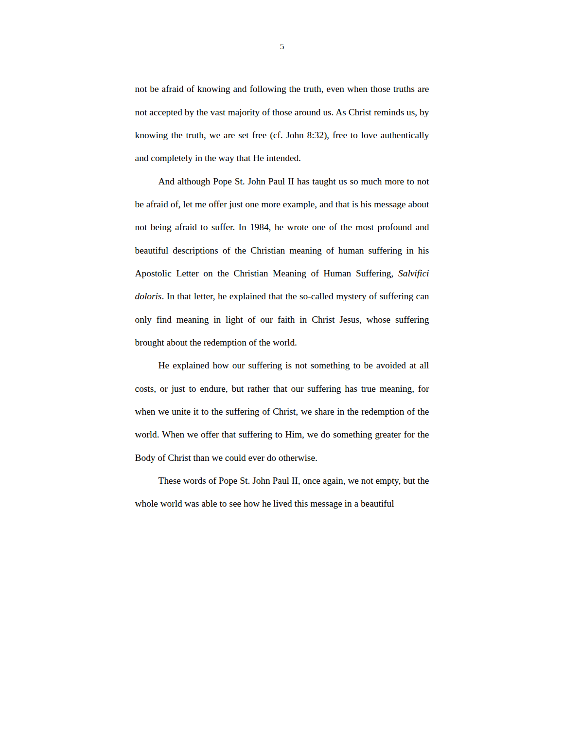5
not be afraid of knowing and following the truth, even when those truths are not accepted by the vast majority of those around us. As Christ reminds us, by knowing the truth, we are set free (cf. John 8:32), free to love authentically and completely in the way that He intended.
And although Pope St. John Paul II has taught us so much more to not be afraid of, let me offer just one more example, and that is his message about not being afraid to suffer. In 1984, he wrote one of the most profound and beautiful descriptions of the Christian meaning of human suffering in his Apostolic Letter on the Christian Meaning of Human Suffering, Salvifici doloris. In that letter, he explained that the so-called mystery of suffering can only find meaning in light of our faith in Christ Jesus, whose suffering brought about the redemption of the world.
He explained how our suffering is not something to be avoided at all costs, or just to endure, but rather that our suffering has true meaning, for when we unite it to the suffering of Christ, we share in the redemption of the world. When we offer that suffering to Him, we do something greater for the Body of Christ than we could ever do otherwise.
These words of Pope St. John Paul II, once again, we not empty, but the whole world was able to see how he lived this message in a beautiful